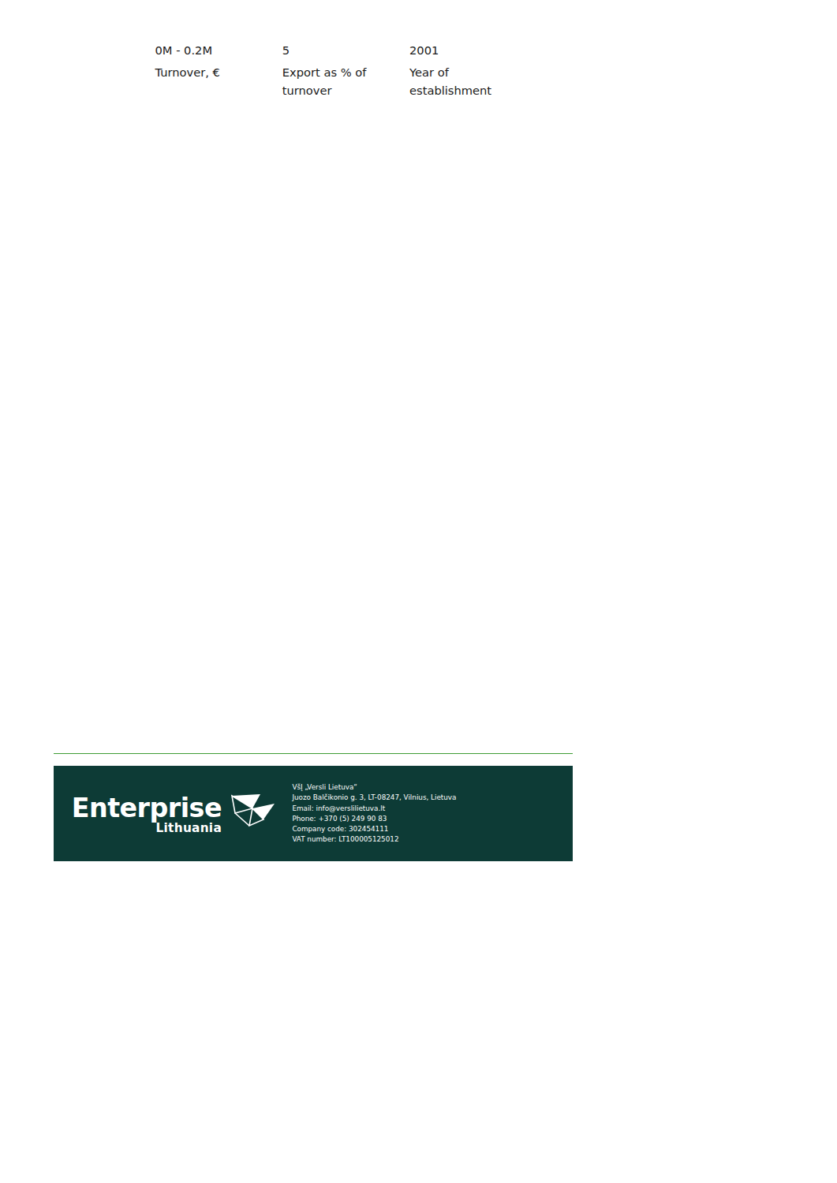| 0M - 0.2M | 5 | 2001 |
| Turnover, € | Export as % of turnover | Year of establishment |
Enterprise
Lithuania
VšĮ „Versli Lietuva“
Juozo Balčikonio g. 3, LT-08247, Vilnius, Lietuva
Email: info@verslilietuva.lt
Phone: +370 (5) 249 90 83
Company code: 302454111
VAT number: LT100005125012